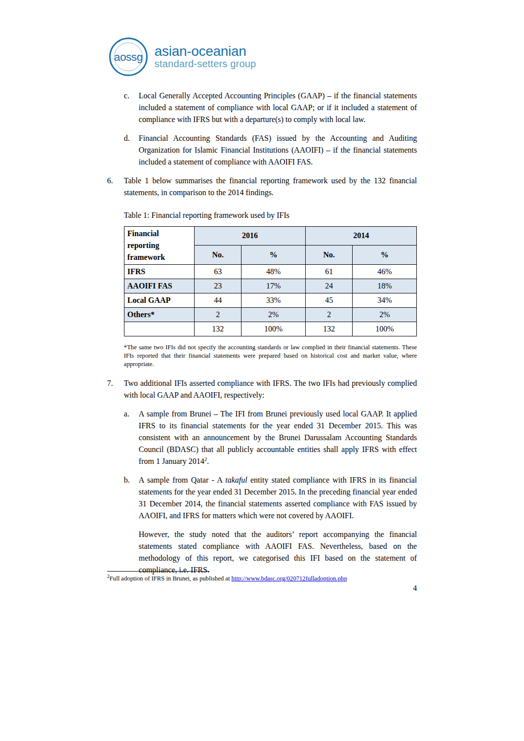aossg
asian-oceanian
standard-setters group
c.
Local Generally Accepted Accounting Principles (GAAP) – if the financial statements included a statement of compliance with local GAAP; or if it included a statement of compliance with IFRS but with a departure(s) to comply with local law.
d.
Financial Accounting Standards (FAS) issued by the Accounting and Auditing Organization for Islamic Financial Institutions (AAOIFI) – if the financial statements included a statement of compliance with AAOIFI FAS.
6.
Table 1 below summarises the financial reporting framework used by the 132 financial statements, in comparison to the 2014 findings.
Table 1: Financial reporting framework used by IFIs
| Financial reporting framework | 2016 | 2014 |
| --- | --- | --- |
| No. | % | No. | % |
| IFRS | 63 | 48% | 61 | 46% |
| AAOIFI FAS | 23 | 17% | 24 | 18% |
| Local GAAP | 44 | 33% | 45 | 34% |
| Others* | 2 | 2% | 2 | 2% |
| | 132 | 100% | 132 | 100% |
*The same two IFIs did not specify the accounting standards or law complied in their financial statements. These IFIs reported that their financial statements were prepared based on historical cost and market value, where appropriate.
7.
Two additional IFIs asserted compliance with IFRS. The two IFIs had previously complied with local GAAP and AAOIFI, respectively:
a.
A sample from Brunei – The IFI from Brunei previously used local GAAP. It applied IFRS to its financial statements for the year ended 31 December 2015. This was consistent with an announcement by the Brunei Darussalam Accounting Standards Council (BDASC) that all publicly accountable entities shall apply IFRS with effect from 1 January 20142.
b.
A sample from Qatar - A takaful entity stated compliance with IFRS in its financial statements for the year ended 31 December 2015. In the preceding financial year ended 31 December 2014, the financial statements asserted compliance with FAS issued by AAOIFI, and IFRS for matters which were not covered by AAOIFI.
However, the study noted that the auditors’ report accompanying the financial statements stated compliance with AAOIFI FAS. Nevertheless, based on the methodology of this report, we categorised this IFI based on the statement of compliance, i.e. IFRS.
2Full adoption of IFRS in Brunei, as published at http://www.bdasc.org/020712fulladoption.php
4